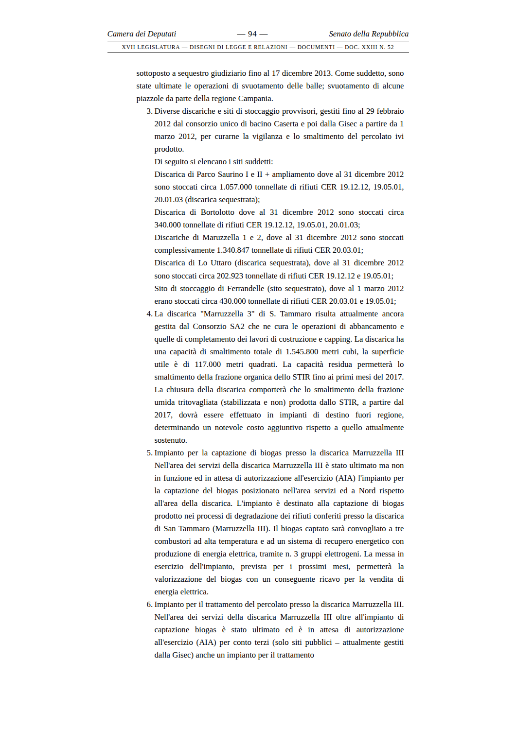Camera dei Deputati — 94 — Senato della Repubblica
XVII LEGISLATURA — DISEGNI DI LEGGE E RELAZIONI — DOCUMENTI — DOC. XXIII N. 52
sottoposto a sequestro giudiziario fino al 17 dicembre 2013. Come suddetto, sono state ultimate le operazioni di svuotamento delle balle; svuotamento di alcune piazzole da parte della regione Campania.
Diverse discariche e siti di stoccaggio provvisori, gestiti fino al 29 febbraio 2012 dal consorzio unico di bacino Caserta e poi dalla Gisec a partire da 1 marzo 2012, per curarne la vigilanza e lo smaltimento del percolato ivi prodotto.
Di seguito si elencano i siti suddetti:
Discarica di Parco Saurino I e II + ampliamento dove al 31 dicembre 2012 sono stoccati circa 1.057.000 tonnellate di rifiuti CER 19.12.12, 19.05.01, 20.01.03 (discarica sequestrata);
Discarica di Bortolotto dove al 31 dicembre 2012 sono stoccati circa 340.000 tonnellate di rifiuti CER 19.12.12, 19.05.01, 20.01.03;
Discariche di Maruzzella 1 e 2, dove al 31 dicembre 2012 sono stoccati complessivamente 1.340.847 tonnellate di rifiuti CER 20.03.01;
Discarica di Lo Uttaro (discarica sequestrata), dove al 31 dicembre 2012 sono stoccati circa 202.923 tonnellate di rifiuti CER 19.12.12 e 19.05.01;
Sito di stoccaggio di Ferrandelle (sito sequestrato), dove al 1 marzo 2012 erano stoccati circa 430.000 tonnellate di rifiuti CER 20.03.01 e 19.05.01;
La discarica "Marruzzella 3" di S. Tammaro risulta attualmente ancora gestita dal Consorzio SA2 che ne cura le operazioni di abbancamento e quelle di completamento dei lavori di costruzione e capping. La discarica ha una capacità di smaltimento totale di 1.545.800 metri cubi, la superficie utile è di 117.000 metri quadrati. La capacità residua permetterà lo smaltimento della frazione organica dello STIR fino ai primi mesi del 2017. La chiusura della discarica comporterà che lo smaltimento della frazione umida tritovagliata (stabilizzata e non) prodotta dallo STIR, a partire dal 2017, dovrà essere effettuato in impianti di destino fuori regione, determinando un notevole costo aggiuntivo rispetto a quello attualmente sostenuto.
Impianto per la captazione di biogas presso la discarica Marruzzella III Nell'area dei servizi della discarica Marruzzella III è stato ultimato ma non in funzione ed in attesa di autorizzazione all'esercizio (AIA) l'impianto per la captazione del biogas posizionato nell'area servizi ed a Nord rispetto all'area della discarica. L'impianto è destinato alla captazione di biogas prodotto nei processi di degradazione dei rifiuti conferiti presso la discarica di San Tammaro (Marruzzella III). Il biogas captato sarà convogliato a tre combustori ad alta temperatura e ad un sistema di recupero energetico con produzione di energia elettrica, tramite n. 3 gruppi elettrogeni. La messa in esercizio dell'impianto, prevista per i prossimi mesi, permetterà la valorizzazione del biogas con un conseguente ricavo per la vendita di energia elettrica.
Impianto per il trattamento del percolato presso la discarica Marruzzella III. Nell'area dei servizi della discarica Marruzzella III oltre all'impianto di captazione biogas è stato ultimato ed è in attesa di autorizzazione all'esercizio (AIA) per conto terzi (solo siti pubblici – attualmente gestiti dalla Gisec) anche un impianto per il trattamento